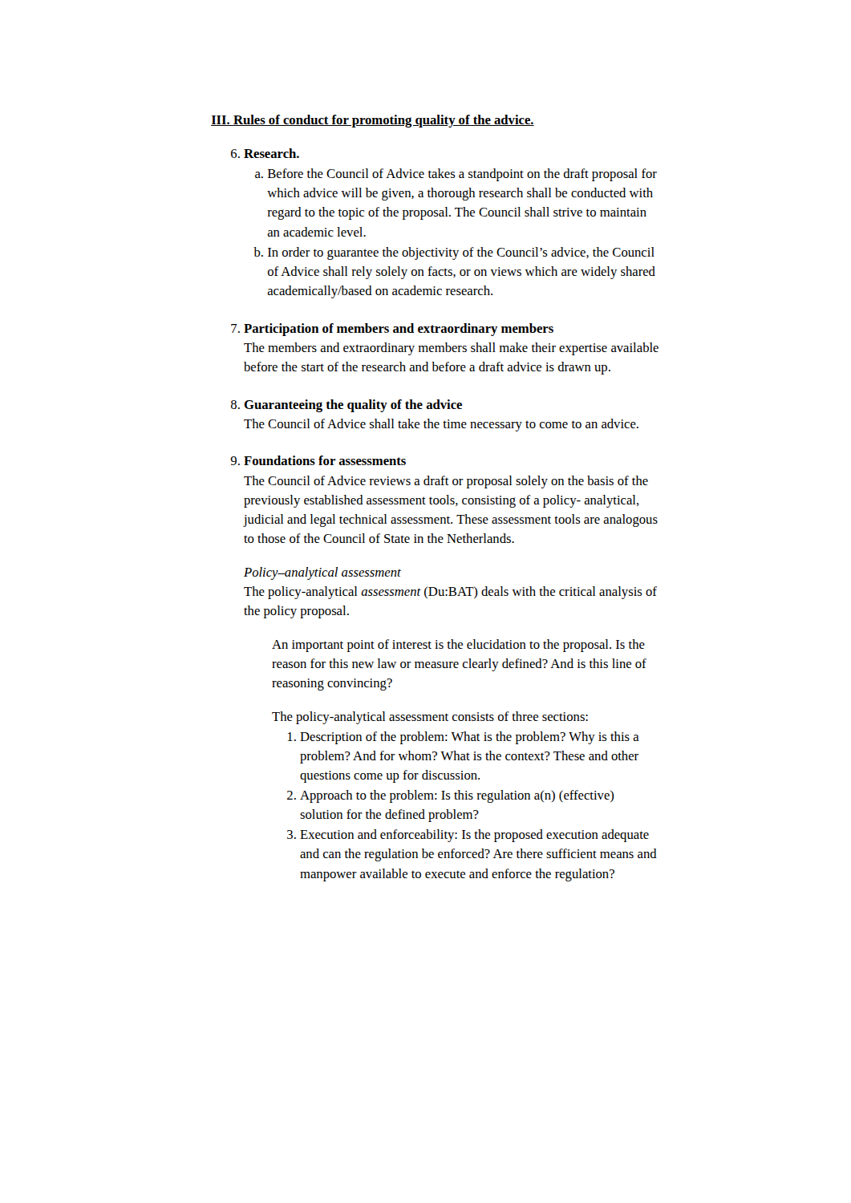III. Rules of conduct for promoting quality of the advice.
Research.
Before the Council of Advice takes a standpoint on the draft proposal for which advice will be given, a thorough research shall be conducted with regard to the topic of the proposal. The Council shall strive to maintain an academic level.
In order to guarantee the objectivity of the Council’s advice, the Council of Advice shall rely solely on facts, or on views which are widely shared academically/based on academic research.
Participation of members and extraordinary members
The members and extraordinary members shall make their expertise available before the start of the research and before a draft advice is drawn up.
Guaranteeing the quality of the advice
The Council of Advice shall take the time necessary to come to an advice.
Foundations for assessments
The Council of Advice reviews a draft or proposal solely on the basis of the previously established assessment tools, consisting of a policy- analytical, judicial and legal technical assessment. These assessment tools are analogous to those of the Council of State in the Netherlands.
Policy–analytical assessment
The policy-analytical assessment (Du:BAT) deals with the critical analysis of the policy proposal.
An important point of interest is the elucidation to the proposal. Is the reason for this new law or measure clearly defined? And is this line of reasoning convincing?
The policy-analytical assessment consists of three sections:
Description of the problem: What is the problem? Why is this a problem? And for whom? What is the context? These and other questions come up for discussion.
Approach to the problem: Is this regulation a(n) (effective) solution for the defined problem?
Execution and enforceability: Is the proposed execution adequate and can the regulation be enforced? Are there sufficient means and manpower available to execute and enforce the regulation?